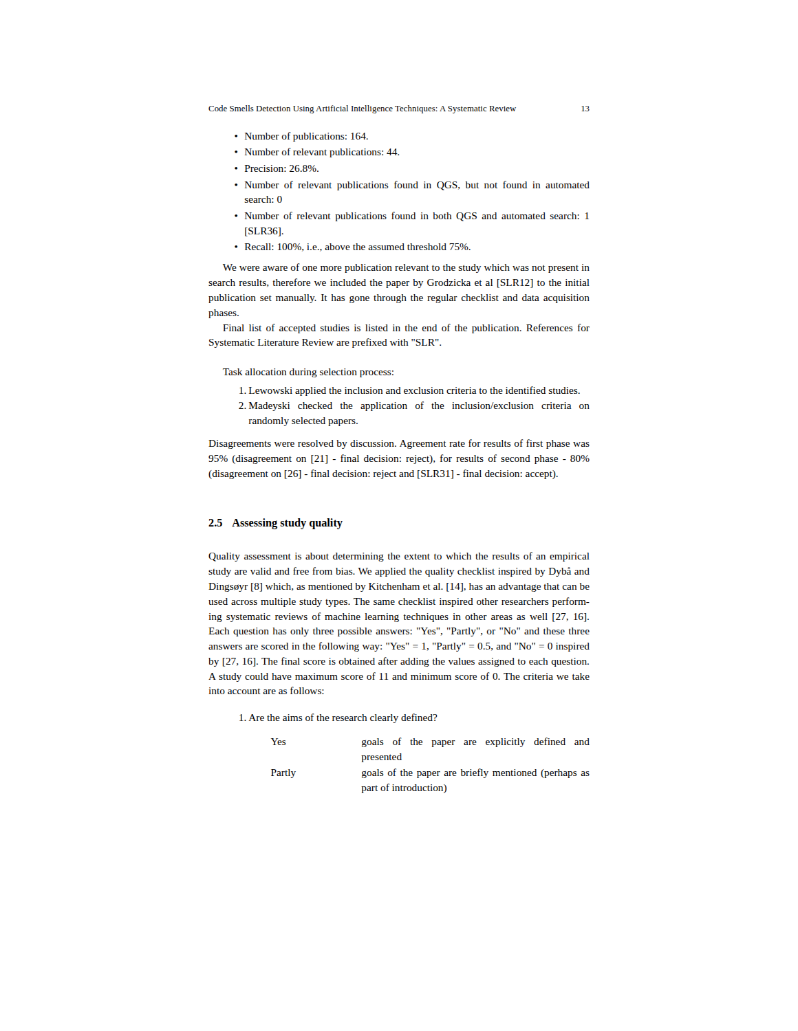Code Smells Detection Using Artificial Intelligence Techniques: A Systematic Review 13
Number of publications: 164.
Number of relevant publications: 44.
Precision: 26.8%.
Number of relevant publications found in QGS, but not found in automated search: 0
Number of relevant publications found in both QGS and automated search: 1 [SLR36].
Recall: 100%, i.e., above the assumed threshold 75%.
We were aware of one more publication relevant to the study which was not present in search results, therefore we included the paper by Grodzicka et al [SLR12] to the initial publication set manually. It has gone through the regular checklist and data acquisition phases.
Final list of accepted studies is listed in the end of the publication. References for Systematic Literature Review are prefixed with "SLR".
Task allocation during selection process:
Lewowski applied the inclusion and exclusion criteria to the identified studies.
Madeyski checked the application of the inclusion/exclusion criteria on randomly selected papers.
Disagreements were resolved by discussion. Agreement rate for results of first phase was 95% (disagreement on [21] - final decision: reject), for results of second phase - 80% (disagreement on [26] - final decision: reject and [SLR31] - final decision: accept).
2.5 Assessing study quality
Quality assessment is about determining the extent to which the results of an empirical study are valid and free from bias. We applied the quality checklist inspired by Dybå and Dingsøyr [8] which, as mentioned by Kitchenham et al. [14], has an advantage that can be used across multiple study types. The same checklist inspired other researchers performing systematic reviews of machine learning techniques in other areas as well [27, 16]. Each question has only three possible answers: "Yes", "Partly", or "No" and these three answers are scored in the following way: "Yes" = 1, "Partly" = 0.5, and "No" = 0 inspired by [27, 16]. The final score is obtained after adding the values assigned to each question. A study could have maximum score of 11 and minimum score of 0. The criteria we take into account are as follows:
Are the aims of the research clearly defined?
| Yes | goals of the paper are explicitly defined and presented |
| Partly | goals of the paper are briefly mentioned (perhaps as part of introduction) |